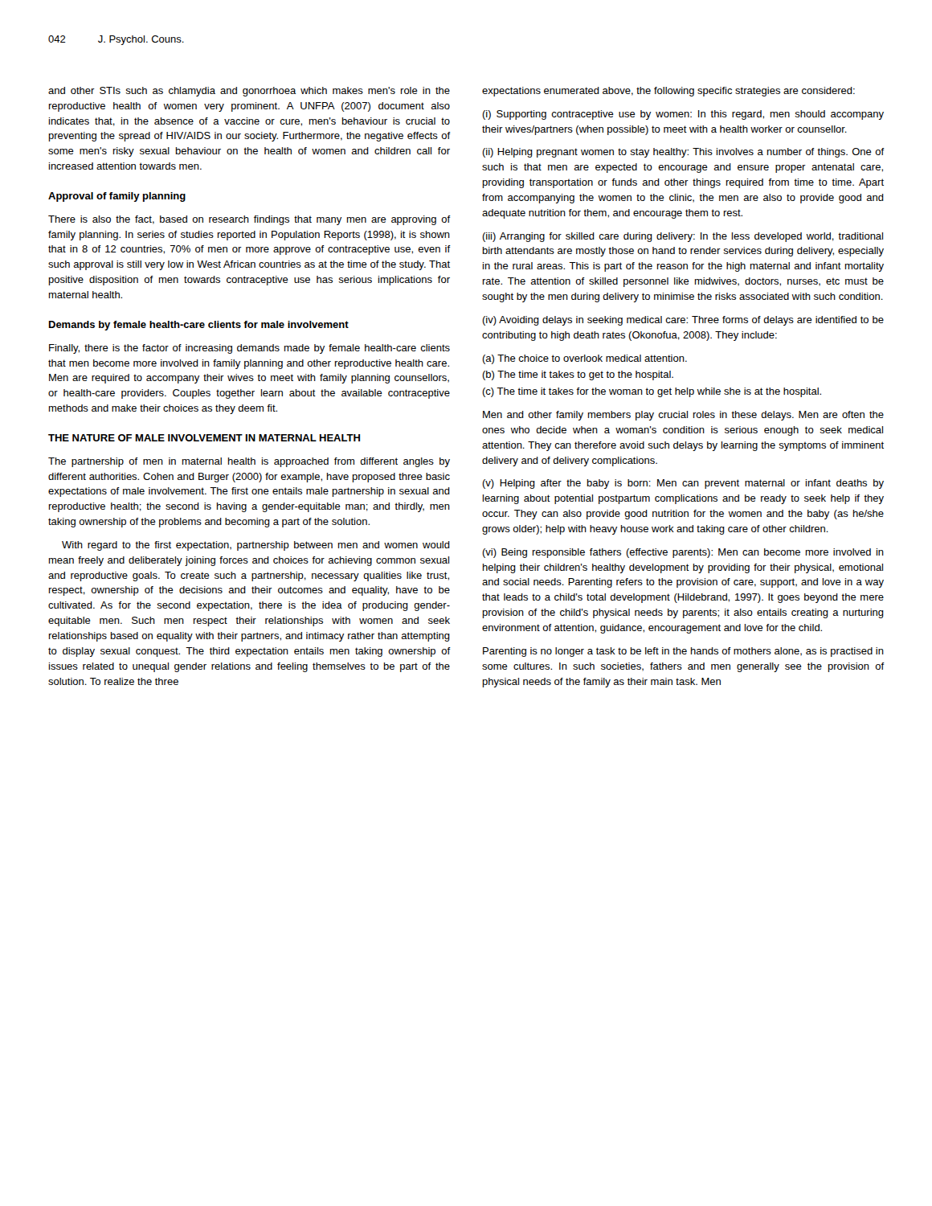042 J. Psychol. Couns.
and other STIs such as chlamydia and gonorrhoea which makes men's role in the reproductive health of women very prominent. A UNFPA (2007) document also indicates that, in the absence of a vaccine or cure, men's behaviour is crucial to preventing the spread of HIV/AIDS in our society. Furthermore, the negative effects of some men's risky sexual behaviour on the health of women and children call for increased attention towards men.
Approval of family planning
There is also the fact, based on research findings that many men are approving of family planning. In series of studies reported in Population Reports (1998), it is shown that in 8 of 12 countries, 70% of men or more approve of contraceptive use, even if such approval is still very low in West African countries as at the time of the study. That positive disposition of men towards contraceptive use has serious implications for maternal health.
Demands by female health-care clients for male involvement
Finally, there is the factor of increasing demands made by female health-care clients that men become more involved in family planning and other reproductive health care. Men are required to accompany their wives to meet with family planning counsellors, or health-care providers. Couples together learn about the available contraceptive methods and make their choices as they deem fit.
THE NATURE OF MALE INVOLVEMENT IN MATERNAL HEALTH
The partnership of men in maternal health is approached from different angles by different authorities. Cohen and Burger (2000) for example, have proposed three basic expectations of male involvement. The first one entails male partnership in sexual and reproductive health; the second is having a gender-equitable man; and thirdly, men taking ownership of the problems and becoming a part of the solution.
With regard to the first expectation, partnership between men and women would mean freely and deliberately joining forces and choices for achieving common sexual and reproductive goals. To create such a partnership, necessary qualities like trust, respect, ownership of the decisions and their outcomes and equality, have to be cultivated. As for the second expectation, there is the idea of producing gender-equitable men. Such men respect their relationships with women and seek relationships based on equality with their partners, and intimacy rather than attempting to display sexual conquest. The third expectation entails men taking ownership of issues related to unequal gender relations and feeling themselves to be part of the solution. To realize the three
expectations enumerated above, the following specific strategies are considered:
(i) Supporting contraceptive use by women: In this regard, men should accompany their wives/partners (when possible) to meet with a health worker or counsellor.
(ii) Helping pregnant women to stay healthy: This involves a number of things. One of such is that men are expected to encourage and ensure proper antenatal care, providing transportation or funds and other things required from time to time. Apart from accompanying the women to the clinic, the men are also to provide good and adequate nutrition for them, and encourage them to rest.
(iii) Arranging for skilled care during delivery: In the less developed world, traditional birth attendants are mostly those on hand to render services during delivery, especially in the rural areas. This is part of the reason for the high maternal and infant mortality rate. The attention of skilled personnel like midwives, doctors, nurses, etc must be sought by the men during delivery to minimise the risks associated with such condition.
(iv) Avoiding delays in seeking medical care: Three forms of delays are identified to be contributing to high death rates (Okonofua, 2008). They include:
(a) The choice to overlook medical attention.
(b) The time it takes to get to the hospital.
(c) The time it takes for the woman to get help while she is at the hospital.
Men and other family members play crucial roles in these delays. Men are often the ones who decide when a woman's condition is serious enough to seek medical attention. They can therefore avoid such delays by learning the symptoms of imminent delivery and of delivery complications.
(v) Helping after the baby is born: Men can prevent maternal or infant deaths by learning about potential postpartum complications and be ready to seek help if they occur. They can also provide good nutrition for the women and the baby (as he/she grows older); help with heavy house work and taking care of other children.
(vi) Being responsible fathers (effective parents): Men can become more involved in helping their children's healthy development by providing for their physical, emotional and social needs. Parenting refers to the provision of care, support, and love in a way that leads to a child's total development (Hildebrand, 1997). It goes beyond the mere provision of the child's physical needs by parents; it also entails creating a nurturing environment of attention, guidance, encouragement and love for the child.
Parenting is no longer a task to be left in the hands of mothers alone, as is practised in some cultures. In such societies, fathers and men generally see the provision of physical needs of the family as their main task. Men